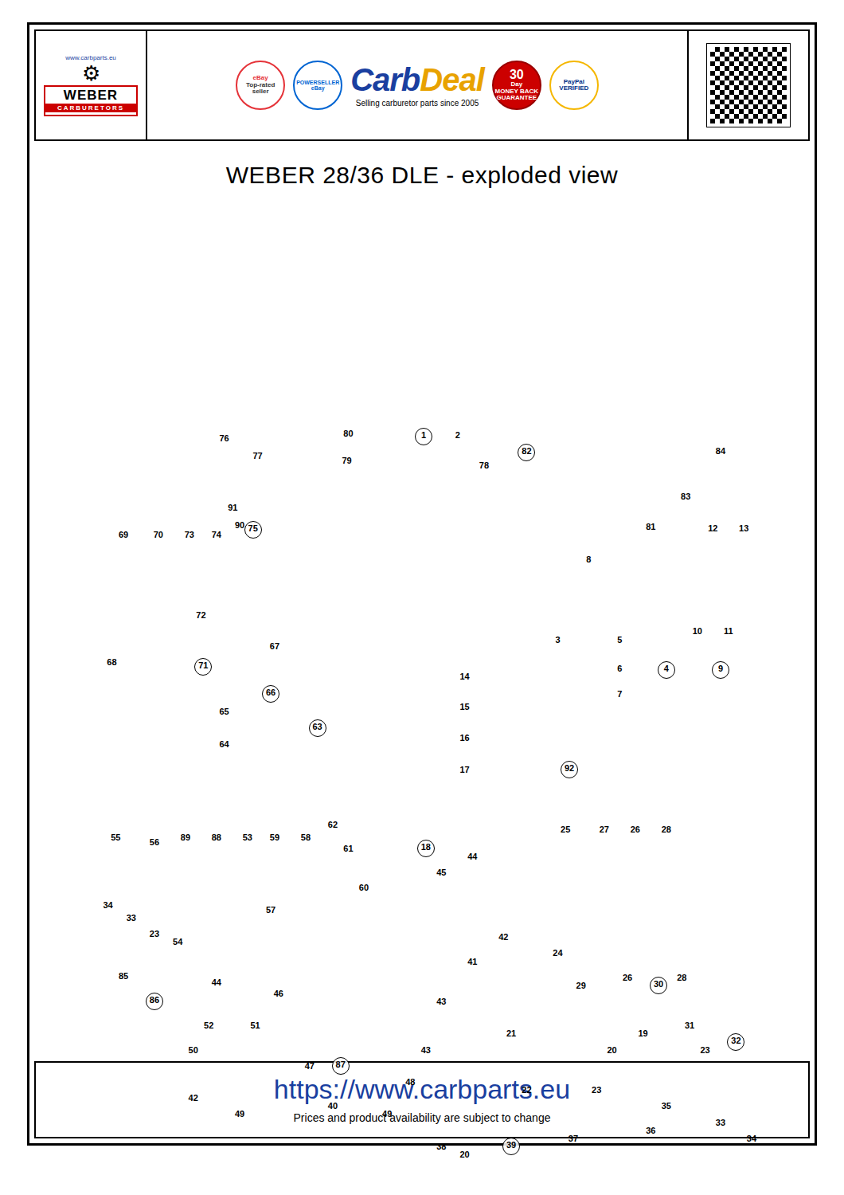www.carbparts.eu
⚙
WEBER
CARBURETORS
eBay Top-rated
seller
POWERSELLER eBay
CarbDeal
Selling carburetor parts since 2005
30 Day MONEY BACK
GUARANTEE
PayPal VERIFIED
WEBER 28/36 DLE - exploded view
Numbered callouts identifying each part in the exploded view: 76 77 91 80 79 1 2 78 82 84 83 81 8 12 13 10 11 9 3 5 6 7 4 69 70 73 74 90 75 72 71 68 67 66 65 64 63 62 61 60 18 14 15 16 17 92 25 27 26 28 55 56 89 88 53 59 58 34 33 23 54 57 85 86 44 46 52 51 50 47 87 42 49 49 48 43 43 42 41 45 44 21 38 20 39 40 22 37 23 24 29 26 30 28 19 20 31 23 32 33 34 35 36
https://www.carbparts.eu
Prices and product availability are subject to change